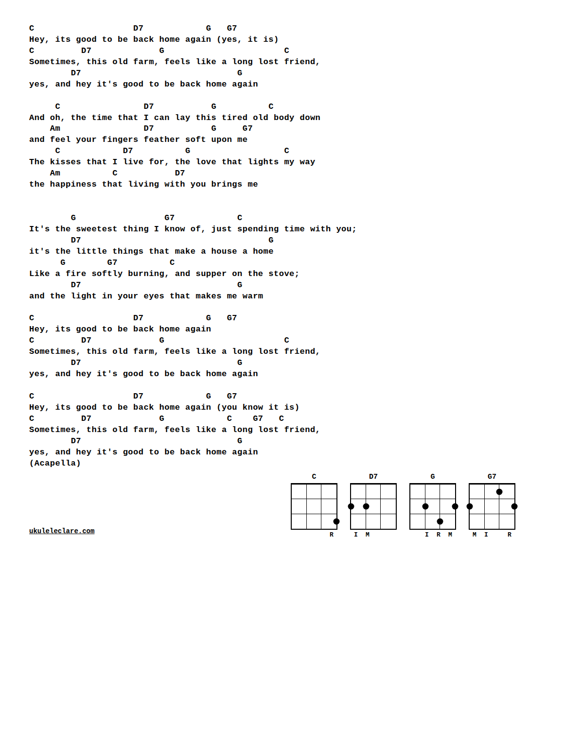C                   D7            G   G7
Hey, its good to be back home again (yes, it is)
C         D7             G                       C
Sometimes, this old farm, feels like a long lost friend,
        D7                              G
yes, and hey it's good to be back home again

     C                D7           G          C
And oh, the time that I can lay this tired old body down
    Am                D7           G     G7
and feel your fingers feather soft upon me
     C            D7          G                  C
The kisses that I live for, the love that lights my way
    Am          C           D7
the happiness that living with you brings me


        G                 G7            C
It's the sweetest thing I know of, just spending time with you;
        D7                                    G
it's the little things that make a house a home
      G        G7          C
Like a fire softly burning, and supper on the stove;
        D7                              G
and the light in your eyes that makes me warm

C                   D7            G   G7
Hey, its good to be back home again
C         D7             G                       C
Sometimes, this old farm, feels like a long lost friend,
        D7                              G
yes, and hey it's good to be back home again

C                   D7            G   G7
Hey, its good to be back home again (you know it is)
C         D7             G            C    G7   C
Sometimes, this old farm, feels like a long lost friend,
        D7                              G
yes, and hey it's good to be back home again
(Acapella)
ukuleleclare.com
C
R
D7
IM
G
IRM
G7
MI R